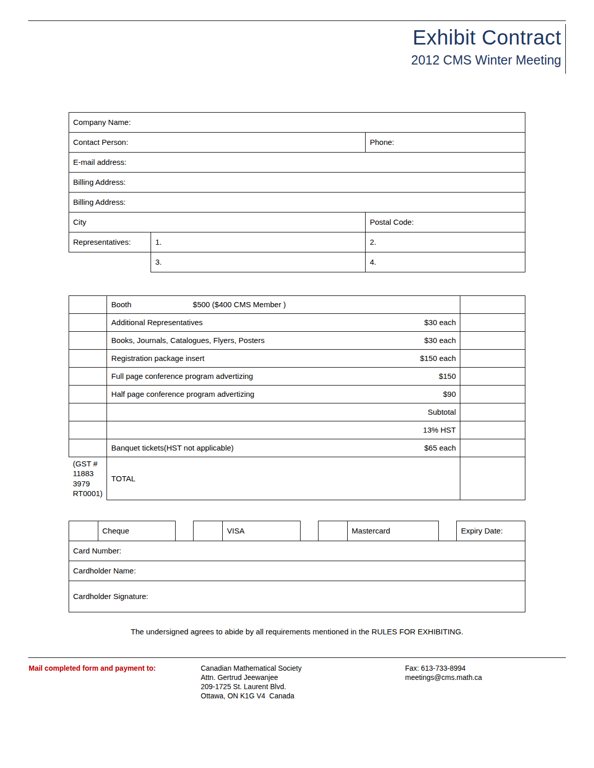Exhibit Contract
2012 CMS Winter Meeting
| Company Name: |
| Contact Person: | Phone: |
| E-mail address: |
| Billing Address: |
| Billing Address: |
| City | Postal Code: |
| Representatives: | 1. | 2. |
| | 3. | 4. |
| | Booth $500 ($400 CMS Member ) | |
| | Additional Representatives $30 each | |
| | Books, Journals, Catalogues, Flyers, Posters $30 each | |
| | Registration package insert $150 each | |
| | Full page conference program advertizing $150 | |
| | Half page conference program advertizing $90 | |
| | Subtotal | |
| | 13% HST | |
| | Banquet tickets(HST not applicable) $65 each | |
| (GST # 11883 3979 RT0001) | TOTAL | |
| | Cheque | | | VISA | | | Mastercard | | Expiry Date: |
| Card Number: |
| Cardholder Name: |
| Cardholder Signature: |
The undersigned agrees to abide by all requirements mentioned in the RULES FOR EXHIBITING.
| Mail completed form and payment to: | Canadian Mathematical Society Attn. Gertrud Jeewanjee 209-1725 St. Laurent Blvd. Ottawa, ON K1G V4 Canada | Fax: 613-733-8994 meetings@cms.math.ca |